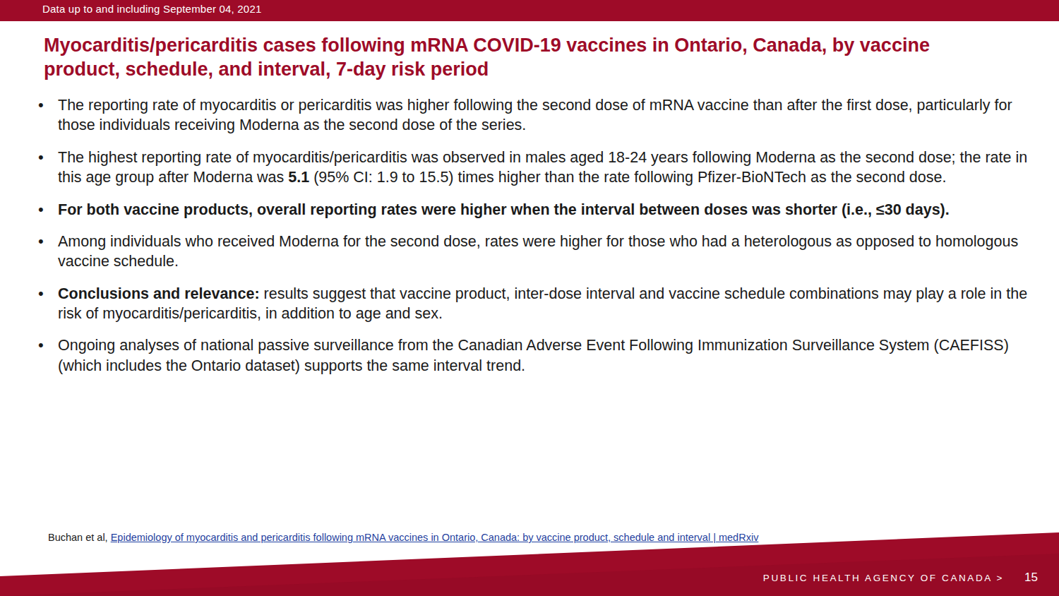Data up to and including September 04, 2021
Myocarditis/pericarditis cases following mRNA COVID-19 vaccines in Ontario, Canada, by vaccine product, schedule, and interval, 7-day risk period
The reporting rate of myocarditis or pericarditis was higher following the second dose of mRNA vaccine than after the first dose, particularly for those individuals receiving Moderna as the second dose of the series.
The highest reporting rate of myocarditis/pericarditis was observed in males aged 18-24 years following Moderna as the second dose; the rate in this age group after Moderna was 5.1 (95% CI: 1.9 to 15.5) times higher than the rate following Pfizer-BioNTech as the second dose.
For both vaccine products, overall reporting rates were higher when the interval between doses was shorter (i.e., ≤30 days).
Among individuals who received Moderna for the second dose, rates were higher for those who had a heterologous as opposed to homologous vaccine schedule.
Conclusions and relevance: results suggest that vaccine product, inter-dose interval and vaccine schedule combinations may play a role in the risk of myocarditis/pericarditis, in addition to age and sex.
Ongoing analyses of national passive surveillance from the Canadian Adverse Event Following Immunization Surveillance System (CAEFISS) (which includes the Ontario dataset) supports the same interval trend.
Buchan et al, Epidemiology of myocarditis and pericarditis following mRNA vaccines in Ontario, Canada: by vaccine product, schedule and interval | medRxiv
PUBLIC HEALTH AGENCY OF CANADA >
15